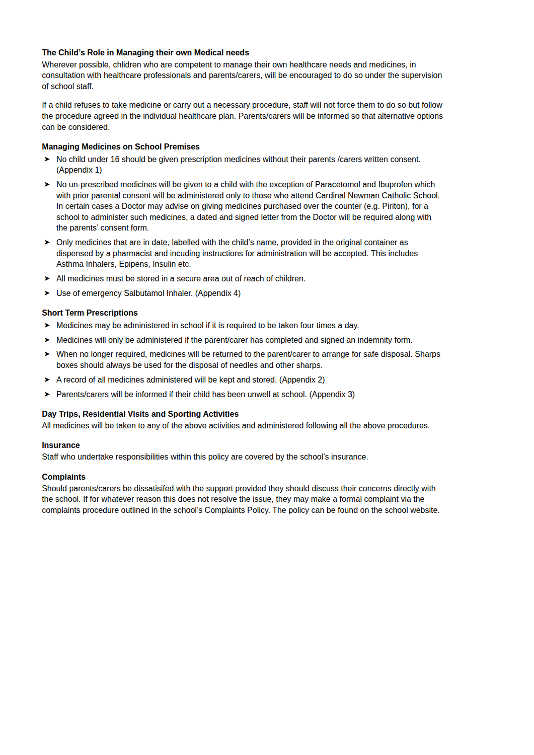The Child’s Role in Managing their own Medical needs
Wherever possible, chlidren who are competent to manage their own healthcare needs and medicines, in consultation with healthcare professionals and parents/carers, will be encouraged to do so under the supervision of school staff.
If a child refuses to take medicine or carry out a necessary procedure, staff will not force them to do so but follow the procedure agreed in the individual healthcare plan. Parents/carers will be informed so that alternative options can be considered.
Managing Medicines on School Premises
No child under 16 should be given prescription medicines without their parents /carers written consent. (Appendix 1)
No un-prescribed medicines will be given to a child with the exception of Paracetomol and Ibuprofen which with prior parental consent will be administered only to those who attend Cardinal Newman Catholic School. In certain cases a Doctor may advise on giving medicines purchased over the counter (e.g. Piriton), for a school to administer such medicines, a dated and signed letter from the Doctor will be required along with the parents’ consent form.
Only medicines that are in date, labelled with the child’s name, provided in the original container as dispensed by a pharmacist and incuding instructions for administration will be accepted. This includes Asthma Inhalers, Epipens, Insulin etc.
All medicines must be stored in a secure area out of reach of children.
Use of emergency Salbutamol Inhaler. (Appendix 4)
Short Term Prescriptions
Medicines may be administered in school if it is required to be taken four times a day.
Medicines will only be administered if the parent/carer has completed and signed an indemnity form.
When no longer required, medicines will be returned to the parent/carer to arrange for safe disposal. Sharps boxes should always be used for the disposal of needles and other sharps.
A record of all medicines administered will be kept and stored. (Appendix 2)
Parents/carers will be informed if their child has been unwell at school. (Appendix 3)
Day Trips, Residential Visits and Sporting Activities
All medicines will be taken to any of the above activities and administered following all the above procedures.
Insurance
Staff who undertake responsibilities within this policy are covered by the school’s insurance.
Complaints
Should parents/carers be dissatisifed with the support provided they should discuss their concerns directly with the school. If for whatever reason this does not resolve the issue, they may make a formal complaint via the complaints procedure outlined in the school’s Complaints Policy. The policy can be found on the school website.